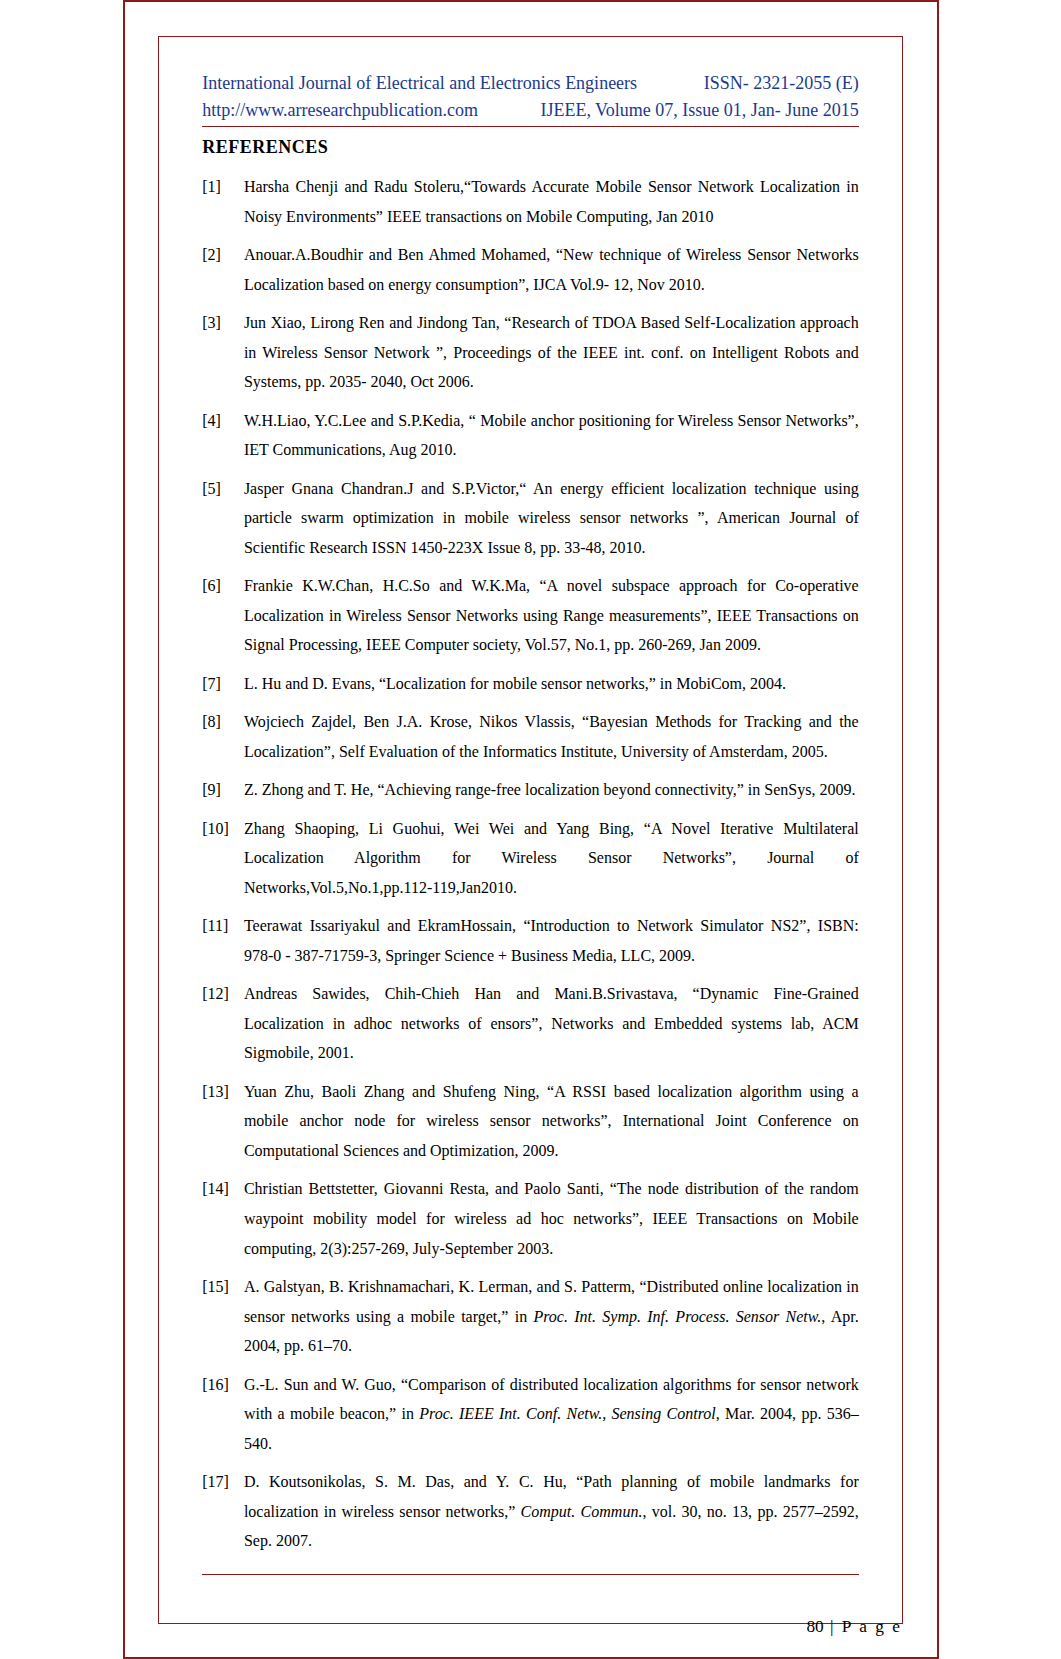International Journal of Electrical and Electronics Engineers
ISSN- 2321-2055 (E)
http://www.arresearchpublication.com
IJEEE, Volume 07, Issue 01, Jan- June 2015
REFERENCES
[1] Harsha Chenji and Radu Stoleru,“Towards Accurate Mobile Sensor Network Localization in Noisy Environments” IEEE transactions on Mobile Computing, Jan 2010
[2] Anouar.A.Boudhir and Ben Ahmed Mohamed, “New technique of Wireless Sensor Networks Localization based on energy consumption”, IJCA Vol.9- 12, Nov 2010.
[3] Jun Xiao, Lirong Ren and Jindong Tan, “Research of TDOA Based Self-Localization approach in Wireless Sensor Network ”, Proceedings of the IEEE int. conf. on Intelligent Robots and Systems, pp. 2035- 2040, Oct 2006.
[4] W.H.Liao, Y.C.Lee and S.P.Kedia, “ Mobile anchor positioning for Wireless Sensor Networks”, IET Communications, Aug 2010.
[5] Jasper Gnana Chandran.J and S.P.Victor,“ An energy efficient localization technique using particle swarm optimization in mobile wireless sensor networks ”, American Journal of Scientific Research ISSN 1450-223X Issue 8, pp. 33-48, 2010.
[6] Frankie K.W.Chan, H.C.So and W.K.Ma, “A novel subspace approach for Co-operative Localization in Wireless Sensor Networks using Range measurements”, IEEE Transactions on Signal Processing, IEEE Computer society, Vol.57, No.1, pp. 260-269, Jan 2009.
[7] L. Hu and D. Evans, “Localization for mobile sensor networks,” in MobiCom, 2004.
[8] Wojciech Zajdel, Ben J.A. Krose, Nikos Vlassis, “Bayesian Methods for Tracking and the Localization”, Self Evaluation of the Informatics Institute, University of Amsterdam, 2005.
[9] Z. Zhong and T. He, “Achieving range-free localization beyond connectivity,” in SenSys, 2009.
[10] Zhang Shaoping, Li Guohui, Wei Wei and Yang Bing, “A Novel Iterative Multilateral Localization Algorithm for Wireless Sensor Networks”, Journal of Networks,Vol.5,No.1,pp.112-119,Jan2010.
[11] Teerawat Issariyakul and EkramHossain, “Introduction to Network Simulator NS2”, ISBN: 978-0 - 387-71759-3, Springer Science + Business Media, LLC, 2009.
[12] Andreas Sawides, Chih-Chieh Han and Mani.B.Srivastava, “Dynamic Fine-Grained Localization in adhoc networks of ensors”, Networks and Embedded systems lab, ACM Sigmobile, 2001.
[13] Yuan Zhu, Baoli Zhang and Shufeng Ning, “A RSSI based localization algorithm using a mobile anchor node for wireless sensor networks”, International Joint Conference on Computational Sciences and Optimization, 2009.
[14] Christian Bettstetter, Giovanni Resta, and Paolo Santi, “The node distribution of the random waypoint mobility model for wireless ad hoc networks”, IEEE Transactions on Mobile computing, 2(3):257-269, July-September 2003.
[15] A. Galstyan, B. Krishnamachari, K. Lerman, and S. Patterm, “Distributed online localization in sensor networks using a mobile target,” in Proc. Int. Symp. Inf. Process. Sensor Netw., Apr. 2004, pp. 61–70.
[16] G.-L. Sun and W. Guo, “Comparison of distributed localization algorithms for sensor network with a mobile beacon,” in Proc. IEEE Int. Conf. Netw., Sensing Control, Mar. 2004, pp. 536–540.
[17] D. Koutsonikolas, S. M. Das, and Y. C. Hu, “Path planning of mobile landmarks for localization in wireless sensor networks,” Comput. Commun., vol. 30, no. 13, pp. 2577–2592, Sep. 2007.
80 | P a g e